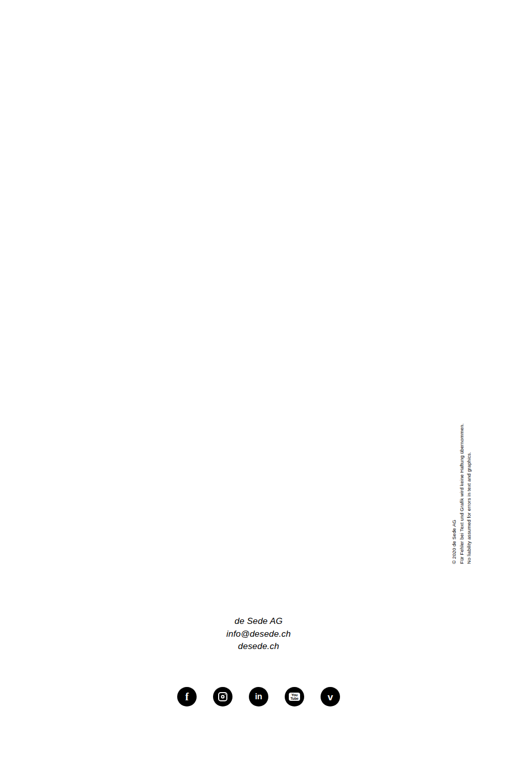de Sede AG
info@desede.ch
desede.ch f in You
Tube v
© 2020 de Sede AG
Für Fehler bei Text und Grafik wird keine Haftung übernommen.
No liability assumed for errors in text and graphics.